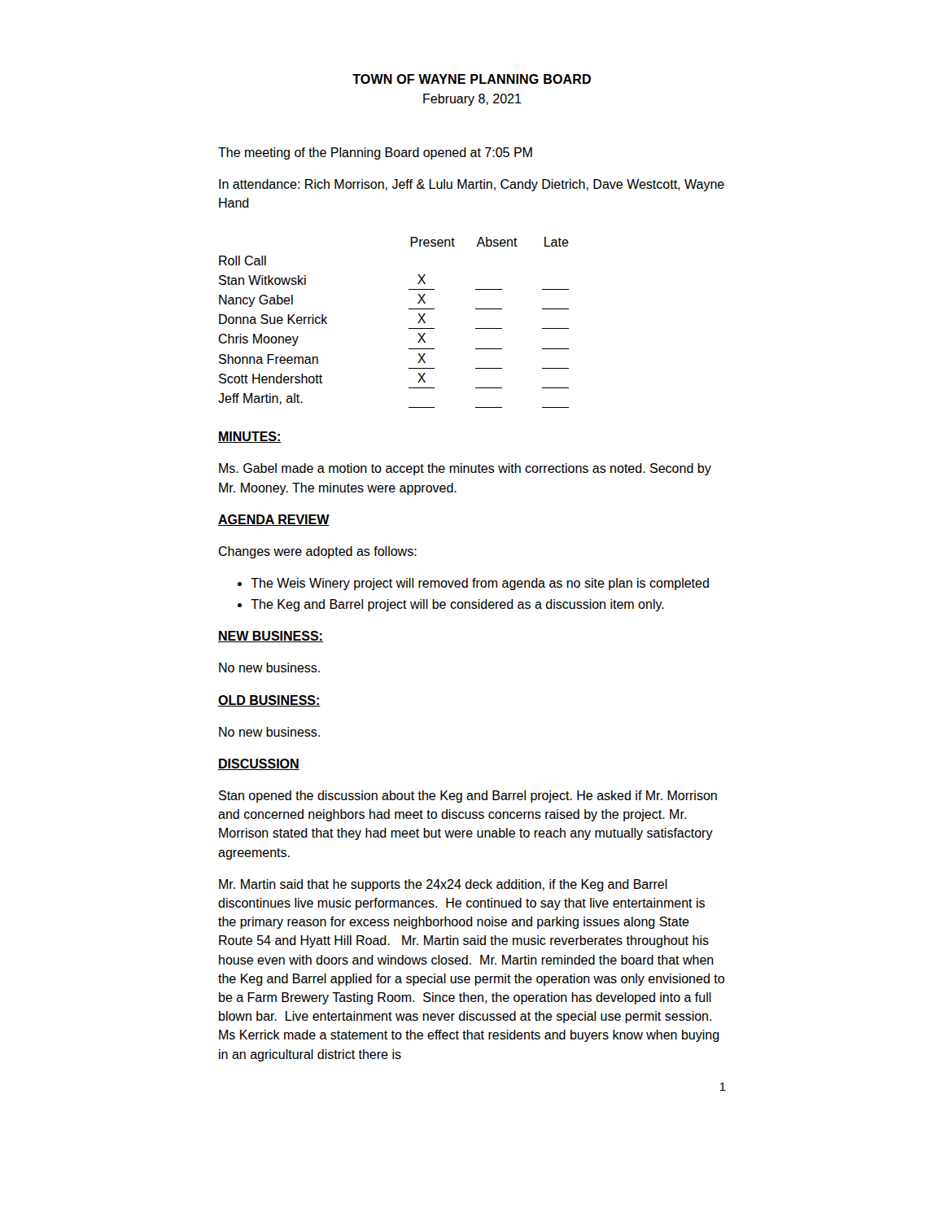TOWN OF WAYNE PLANNING BOARD
February 8, 2021
The meeting of the Planning Board opened at 7:05 PM
In attendance: Rich Morrison, Jeff & Lulu Martin, Candy Dietrich, Dave Westcott, Wayne Hand
| | Present | Absent | Late |
| Roll Call | | | |
| Stan Witkowski | X | | |
| Nancy Gabel | X | | |
| Donna Sue Kerrick | X | | |
| Chris Mooney | X | | |
| Shonna Freeman | X | | |
| Scott Hendershott | X | | |
| Jeff Martin, alt. | | | |
MINUTES:
Ms. Gabel made a motion to accept the minutes with corrections as noted. Second by Mr. Mooney. The minutes were approved.
AGENDA REVIEW
Changes were adopted as follows:
The Weis Winery project will removed from agenda as no site plan is completed
The Keg and Barrel project will be considered as a discussion item only.
NEW BUSINESS:
No new business.
OLD BUSINESS:
No new business.
DISCUSSION
Stan opened the discussion about the Keg and Barrel project. He asked if Mr. Morrison and concerned neighbors had meet to discuss concerns raised by the project. Mr. Morrison stated that they had meet but were unable to reach any mutually satisfactory agreements.
Mr. Martin said that he supports the 24x24 deck addition, if the Keg and Barrel discontinues live music performances. He continued to say that live entertainment is the primary reason for excess neighborhood noise and parking issues along State Route 54 and Hyatt Hill Road. Mr. Martin said the music reverberates throughout his house even with doors and windows closed. Mr. Martin reminded the board that when the Keg and Barrel applied for a special use permit the operation was only envisioned to be a Farm Brewery Tasting Room. Since then, the operation has developed into a full blown bar. Live entertainment was never discussed at the special use permit session. Ms Kerrick made a statement to the effect that residents and buyers know when buying in an agricultural district there is
1